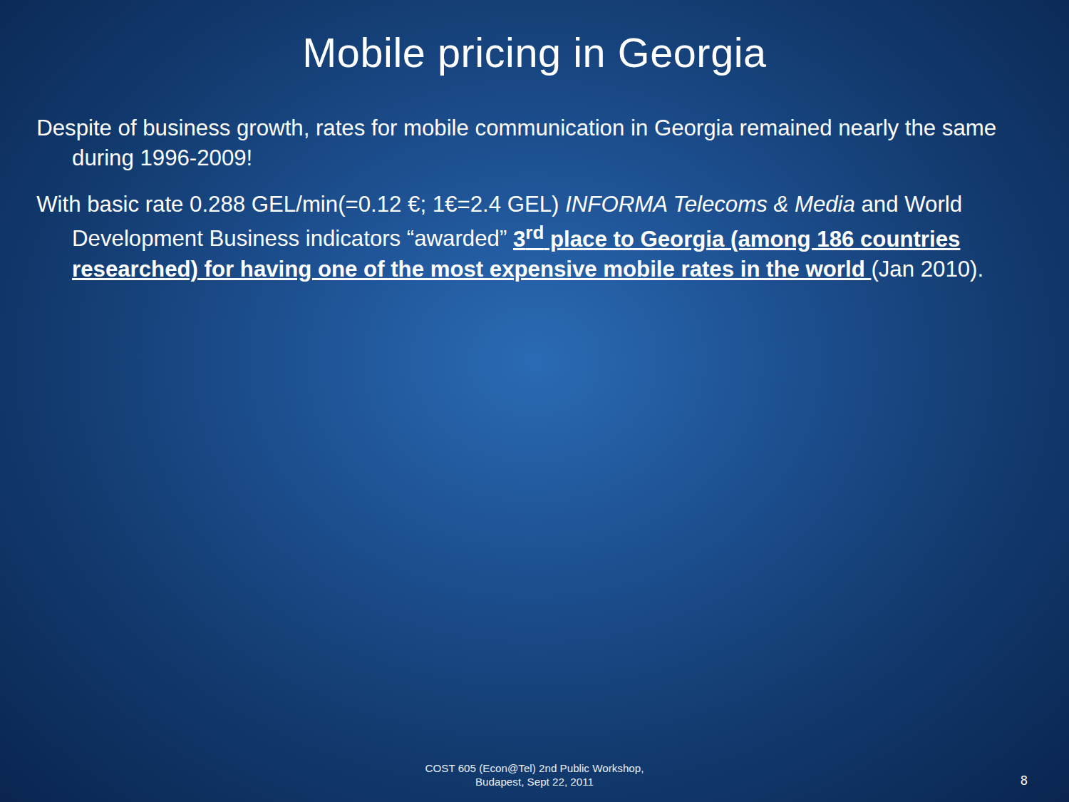Mobile pricing in Georgia
Despite of business growth, rates for mobile communication in Georgia remained nearly the same during 1996-2009!
With basic rate 0.288 GEL/min(=0.12 €; 1€=2.4 GEL) INFORMA Telecoms & Media and World Development Business indicators “awarded” 3rd place to Georgia (among 186 countries researched) for having one of the most expensive mobile rates in the world (Jan 2010).
COST 605 (Econ@Tel) 2nd Public Workshop,
Budapest, Sept 22, 2011
8